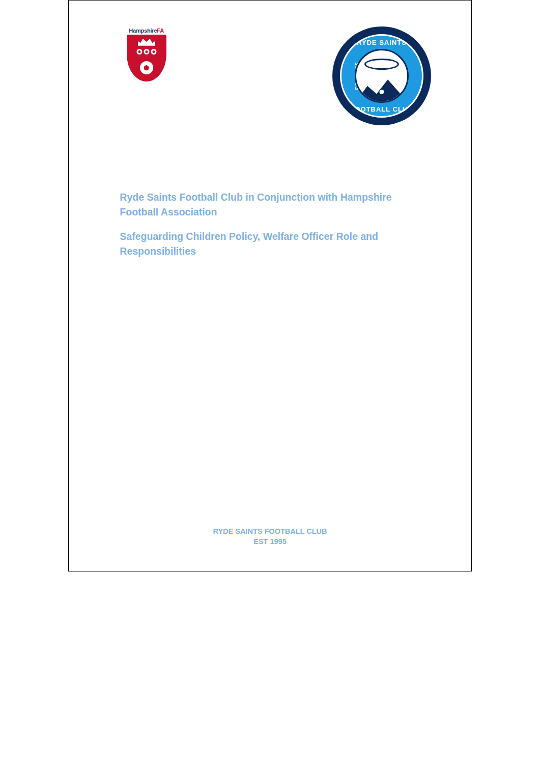HampshireFA
RYDE SAINTS
FOOTBALL CLUB
EST. 1995
Ryde Saints Football Club in Conjunction with Hampshire Football Association
Safeguarding Children Policy, Welfare Officer Role and Responsibilities
RYDE SAINTS FOOTBALL CLUB
EST 1995